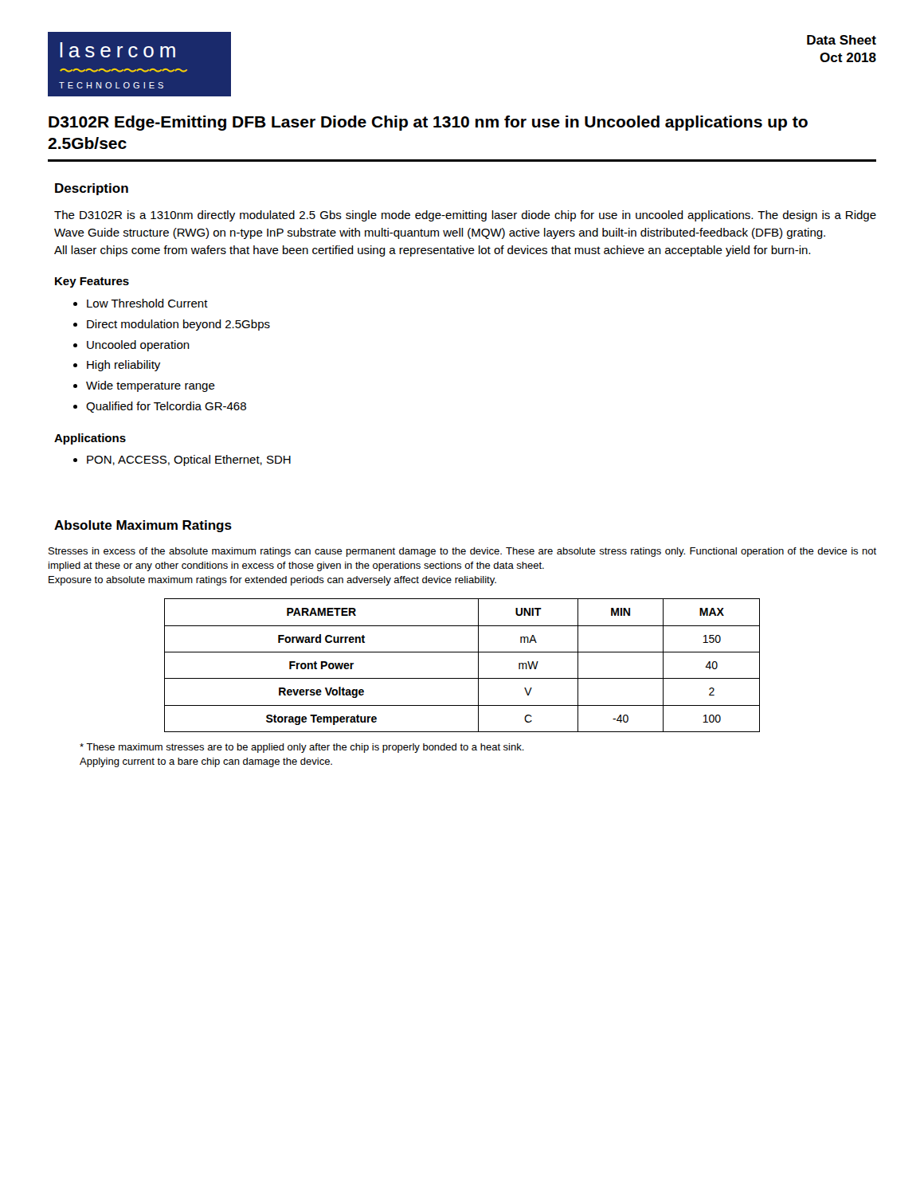lasercom
〜〜〜〜〜〜〜〜〜〜
TECHNOLOGIES
Data Sheet
Oct 2018
D3102R Edge-Emitting DFB Laser Diode Chip at 1310 nm for use in Uncooled applications up to 2.5Gb/sec
Description
The D3102R is a 1310nm directly modulated 2.5 Gbs single mode edge-emitting laser diode chip for use in uncooled applications. The design is a Ridge Wave Guide structure (RWG) on n-type InP substrate with multi-quantum well (MQW) active layers and built-in distributed-feedback (DFB) grating.
All laser chips come from wafers that have been certified using a representative lot of devices that must achieve an acceptable yield for burn-in.
Key Features
Low Threshold Current
Direct modulation beyond 2.5Gbps
Uncooled operation
High reliability
Wide temperature range
Qualified for Telcordia GR-468
Applications
PON, ACCESS, Optical Ethernet, SDH
Absolute Maximum Ratings
Stresses in excess of the absolute maximum ratings can cause permanent damage to the device. These are absolute stress ratings only. Functional operation of the device is not implied at these or any other conditions in excess of those given in the operations sections of the data sheet.
Exposure to absolute maximum ratings for extended periods can adversely affect device reliability.
| PARAMETER | UNIT | MIN | MAX |
| --- | --- | --- | --- |
| Forward Current | mA | | 150 |
| Front Power | mW | | 40 |
| Reverse Voltage | V | | 2 |
| Storage Temperature | C | -40 | 100 |
* These maximum stresses are to be applied only after the chip is properly bonded to a heat sink.
Applying current to a bare chip can damage the device.